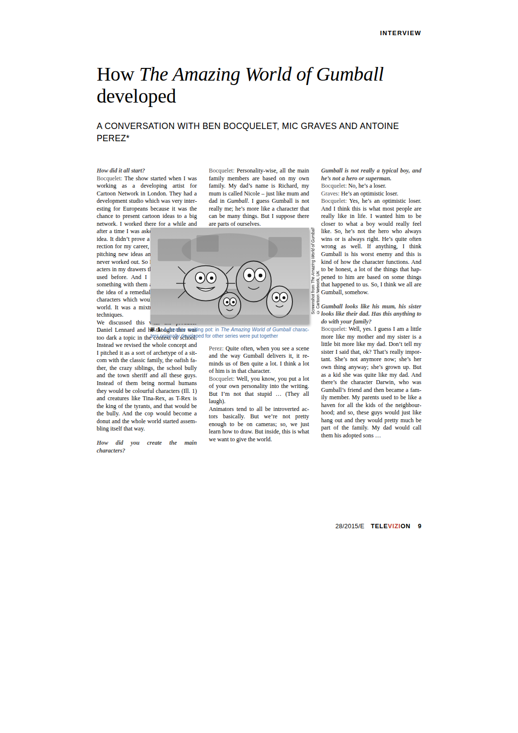INTERVIEW
How The Amazing World of Gumball developed
A conversation with Ben Bocquelet, Mic Graves and Antoine Perez*
How did it all start?
Bocquelet: The show started when I was working as a developing artist for Cartoon Network in London. They had a development studio which was very interesting for Europeans because it was the chance to present cartoon ideas to a big network. I worked there for a while and after a time I was asked to pitch my own idea. It didn’t prove a very successful direction for my career, I kept pitching and pitching new ideas and characters and it never worked out. So I had all these characters in my drawers that have never been used before. And I decided I will do something with them and I came up with the idea of a remedial school for cartoon characters which would happen in a real world. It was a mixture of designs and techniques.
We discussed this with the producer Daniel Lennard and he thought this was too dark a topic in the context of school. Instead we revised the whole concept and I pitched it as a sort of archetype of a sitcom with the classic family, the oafish father, the crazy siblings, the school bully and the town sheriff and all these guys. Instead of them being normal humans they would be colourful characters (Ill. 1) and creatures like Tina-Rex, as T-Rex is the king of the tyrants, and that would be the bully. And the cop would become a donut and the whole world started assembling itself that way.
How did you create the main characters?
Bocquelet: Personality-wise, all the main family members are based on my own family. My dad’s name is Richard, my mum is called Nicole – just like mum and dad in Gumball. I guess Gumball is not really me; he’s more like a character that can be many things. But I suppose there are parts of ourselves.
Ill. 1: A creative melting pot: in The Amazing World of Gumball characters originally developed for other series were put together
Screenshot from The Amazing World of Gumball
© Cartoon Network, UK
Perez: Quite often, when you see a scene and the way Gumball delivers it, it reminds us of Ben quite a lot. I think a lot of him is in that character.
Bocquelet: Well, you know, you put a lot of your own personality into the writing. But I’m not that stupid … (They all laugh).
Animators tend to all be introverted actors basically. But we’re not pretty enough to be on cameras; so, we just learn how to draw. But inside, this is what we want to give the world.
Gumball is not really a typical boy, and he’s not a hero or superman.
Bocquelet: No, he’s a loser.
Graves: He’s an optimistic loser.
Bocquelet: Yes, he’s an optimistic loser. And I think this is what most people are really like in life. I wanted him to be closer to what a boy would really feel like. So, he’s not the hero who always wins or is always right. He’s quite often wrong as well. If anything, I think Gumball is his worst enemy and this is kind of how the character functions. And to be honest, a lot of the things that happened to him are based on some things that happened to us. So, I think we all are Gumball, somehow.
Gumball looks like his mum, his sister looks like their dad. Has this anything to do with your family?
Bocquelet: Well, yes. I guess I am a little more like my mother and my sister is a little bit more like my dad. Don’t tell my sister I said that, ok? That’s really important. She’s not anymore now; she’s her own thing anyway; she’s grown up. But as a kid she was quite like my dad. And there’s the character Darwin, who was Gumball’s friend and then became a family member. My parents used to be like a haven for all the kids of the neighbourhood; and so, these guys would just like hang out and they would pretty much be part of the family. My dad would call them his adopted sons …
28/2015/E TELEVIZION 9